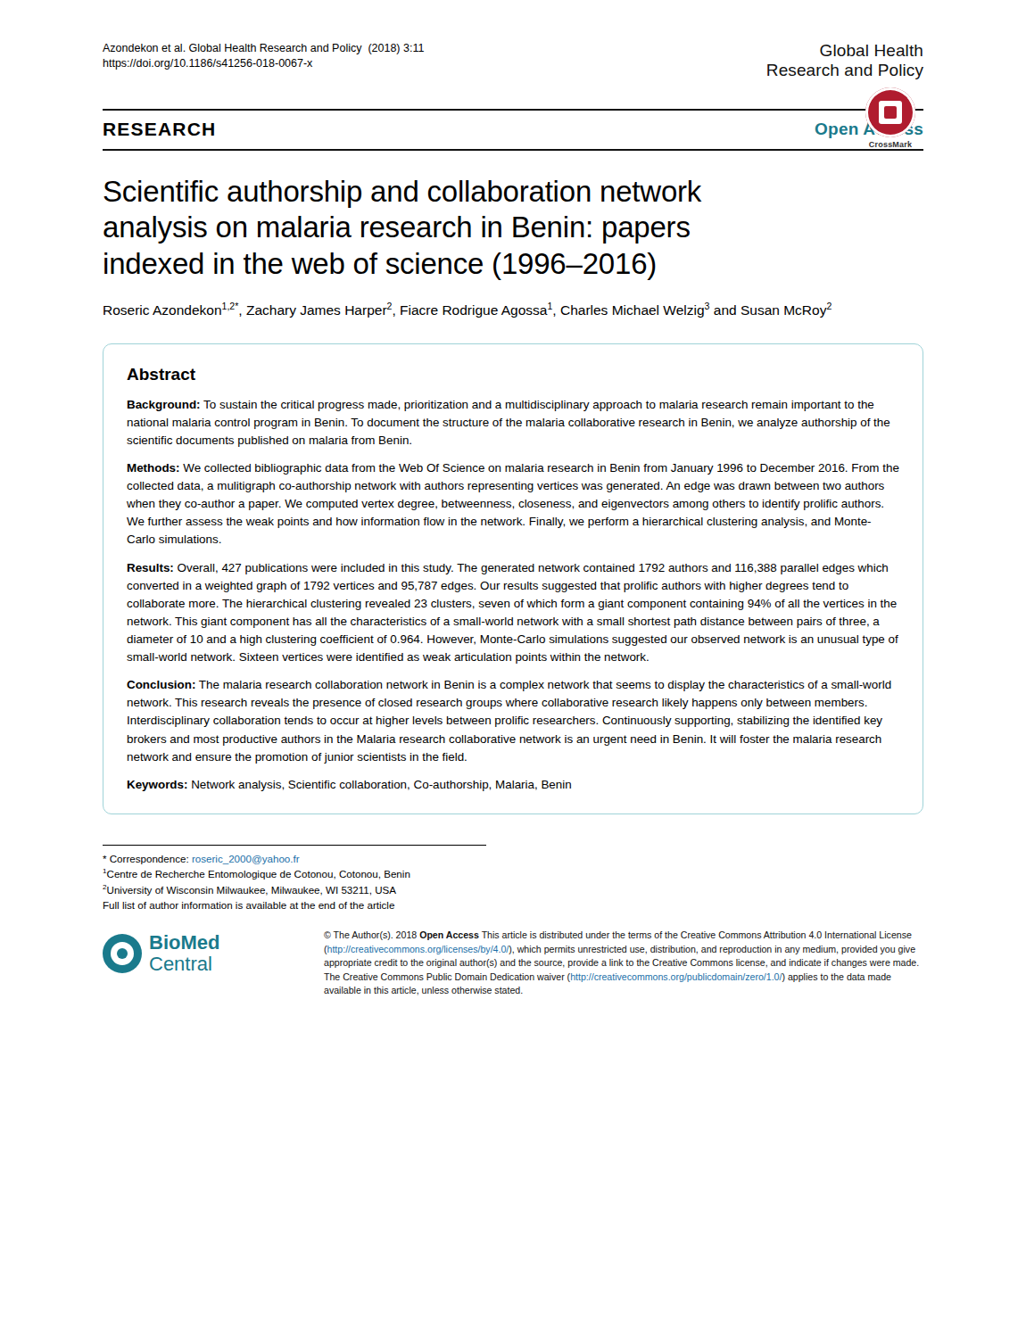Azondekon et al. Global Health Research and Policy (2018) 3:11
https://doi.org/10.1186/s41256-018-0067-x
Global Health Research and Policy
Research
Open Access
CrossMark
Scientific authorship and collaboration network analysis on malaria research in Benin: papers indexed in the web of science (1996–2016)
Roseric Azondekon1,2*, Zachary James Harper2, Fiacre Rodrigue Agossa1, Charles Michael Welzig3 and Susan McRoy2
Abstract
Background: To sustain the critical progress made, prioritization and a multidisciplinary approach to malaria research remain important to the national malaria control program in Benin. To document the structure of the malaria collaborative research in Benin, we analyze authorship of the scientific documents published on malaria from Benin.
Methods: We collected bibliographic data from the Web Of Science on malaria research in Benin from January 1996 to December 2016. From the collected data, a mulitigraph co-authorship network with authors representing vertices was generated. An edge was drawn between two authors when they co-author a paper. We computed vertex degree, betweenness, closeness, and eigenvectors among others to identify prolific authors. We further assess the weak points and how information flow in the network. Finally, we perform a hierarchical clustering analysis, and Monte-Carlo simulations.
Results: Overall, 427 publications were included in this study. The generated network contained 1792 authors and 116,388 parallel edges which converted in a weighted graph of 1792 vertices and 95,787 edges. Our results suggested that prolific authors with higher degrees tend to collaborate more. The hierarchical clustering revealed 23 clusters, seven of which form a giant component containing 94% of all the vertices in the network. This giant component has all the characteristics of a small-world network with a small shortest path distance between pairs of three, a diameter of 10 and a high clustering coefficient of 0.964. However, Monte-Carlo simulations suggested our observed network is an unusual type of small-world network. Sixteen vertices were identified as weak articulation points within the network.
Conclusion: The malaria research collaboration network in Benin is a complex network that seems to display the characteristics of a small-world network. This research reveals the presence of closed research groups where collaborative research likely happens only between members. Interdisciplinary collaboration tends to occur at higher levels between prolific researchers. Continuously supporting, stabilizing the identified key brokers and most productive authors in the Malaria research collaborative network is an urgent need in Benin. It will foster the malaria research network and ensure the promotion of junior scientists in the field.
Keywords: Network analysis, Scientific collaboration, Co-authorship, Malaria, Benin
* Correspondence: roseric_2000@yahoo.fr
1Centre de Recherche Entomologique de Cotonou, Cotonou, Benin
2University of Wisconsin Milwaukee, Milwaukee, WI 53211, USA
Full list of author information is available at the end of the article
BioMed Central
© The Author(s). 2018 Open Access This article is distributed under the terms of the Creative Commons Attribution 4.0 International License (http://creativecommons.org/licenses/by/4.0/), which permits unrestricted use, distribution, and reproduction in any medium, provided you give appropriate credit to the original author(s) and the source, provide a link to the Creative Commons license, and indicate if changes were made. The Creative Commons Public Domain Dedication waiver (http://creativecommons.org/publicdomain/zero/1.0/) applies to the data made available in this article, unless otherwise stated.